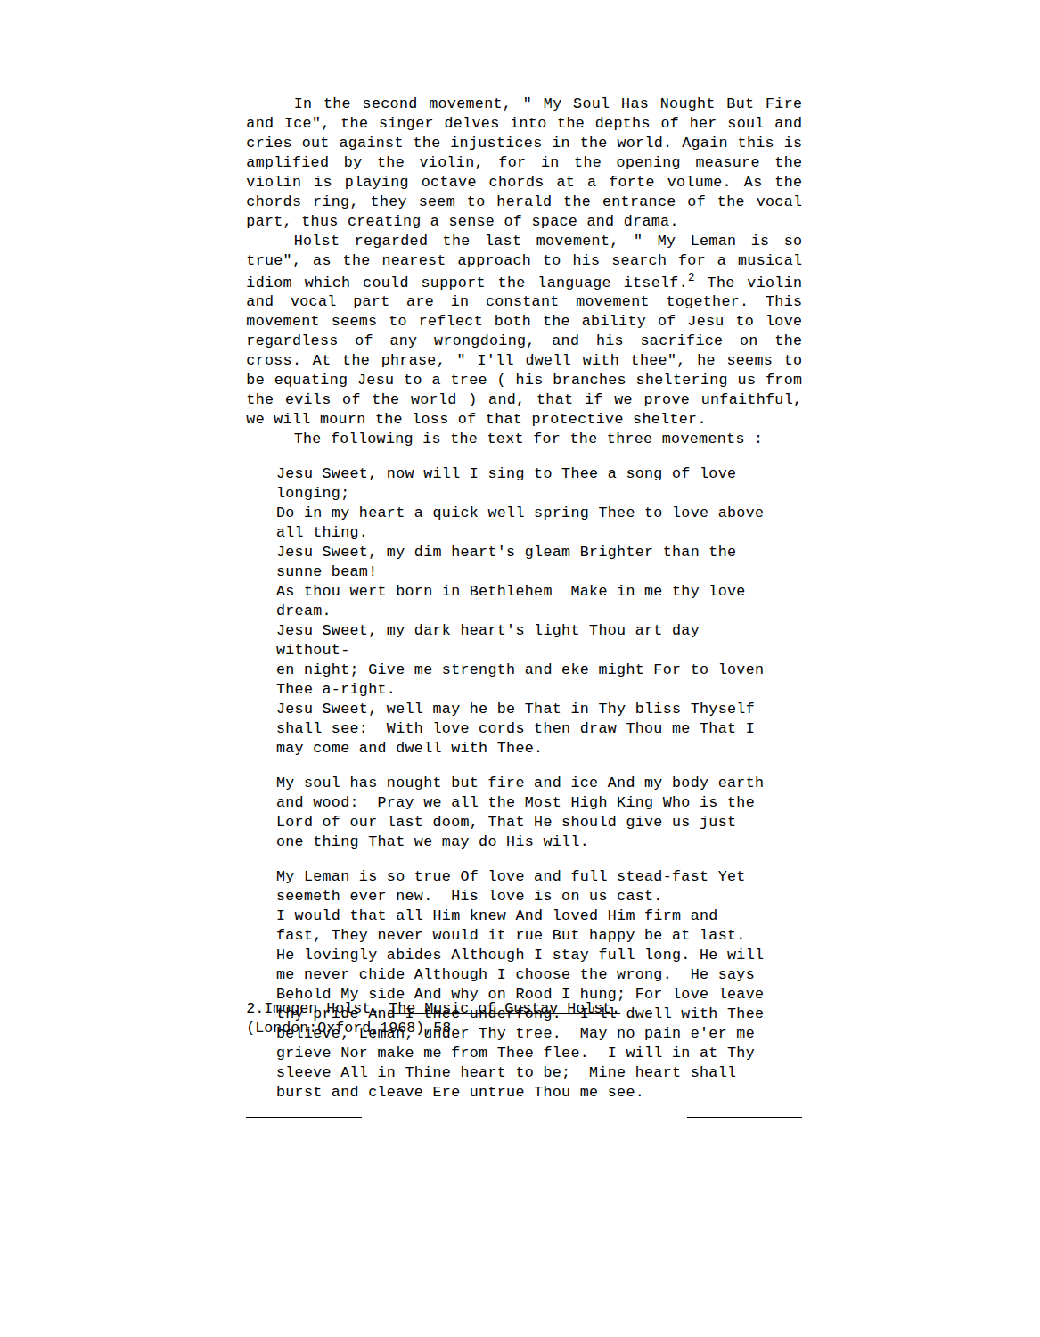In the second movement, " My Soul Has Nought But Fire and Ice", the singer delves into the depths of her soul and cries out against the injustices in the world. Again this is amplified by the violin, for in the opening measure the violin is playing octave chords at a forte volume. As the chords ring, they seem to herald the entrance of the vocal part, thus creating a sense of space and drama.
Holst regarded the last movement, " My Leman is so true", as the nearest approach to his search for a musical idiom which could support the language itself.2 The violin and vocal part are in constant movement together. This movement seems to reflect both the ability of Jesu to love regardless of any wrongdoing, and his sacrifice on the cross. At the phrase, " I'll dwell with thee", he seems to be equating Jesu to a tree ( his branches sheltering us from the evils of the world ) and, that if we prove unfaithful, we will mourn the loss of that protective shelter.
The following is the text for the three movements :
Jesu Sweet, now will I sing to Thee a song of love longing;
Do in my heart a quick well spring Thee to love above all thing.
Jesu Sweet, my dim heart's gleam Brighter than the sunne beam!
As thou wert born in Bethlehem Make in me thy love dream.
Jesu Sweet, my dark heart's light Thou art day without-
en night; Give me strength and eke might For to loven Thee a-right.
Jesu Sweet, well may he be That in Thy bliss Thyself shall see: With love cords then draw Thou me That I may come and dwell with Thee.
My soul has nought but fire and ice And my body earth and wood: Pray we all the Most High King Who is the Lord of our last doom, That He should give us just one thing That we may do His will.
My Leman is so true Of love and full stead-fast Yet seemeth ever new. His love is on us cast.
I would that all Him knew And loved Him firm and fast, They never would it rue But happy be at last.
He lovingly abides Although I stay full long. He will me never chide Although I choose the wrong. He says Behold My side And why on Rood I hung; For love leave thy pride And I thee underfong. I'll dwell with Thee believe, Leman, under Thy tree. May no pain e'er me grieve Nor make me from Thee flee. I will in at Thy sleeve All in Thine heart to be; Mine heart shall burst and cleave Ere untrue Thou me see.
2.Imogen Holst. The Music of Gustav Holst.(London:Oxford,1968),58